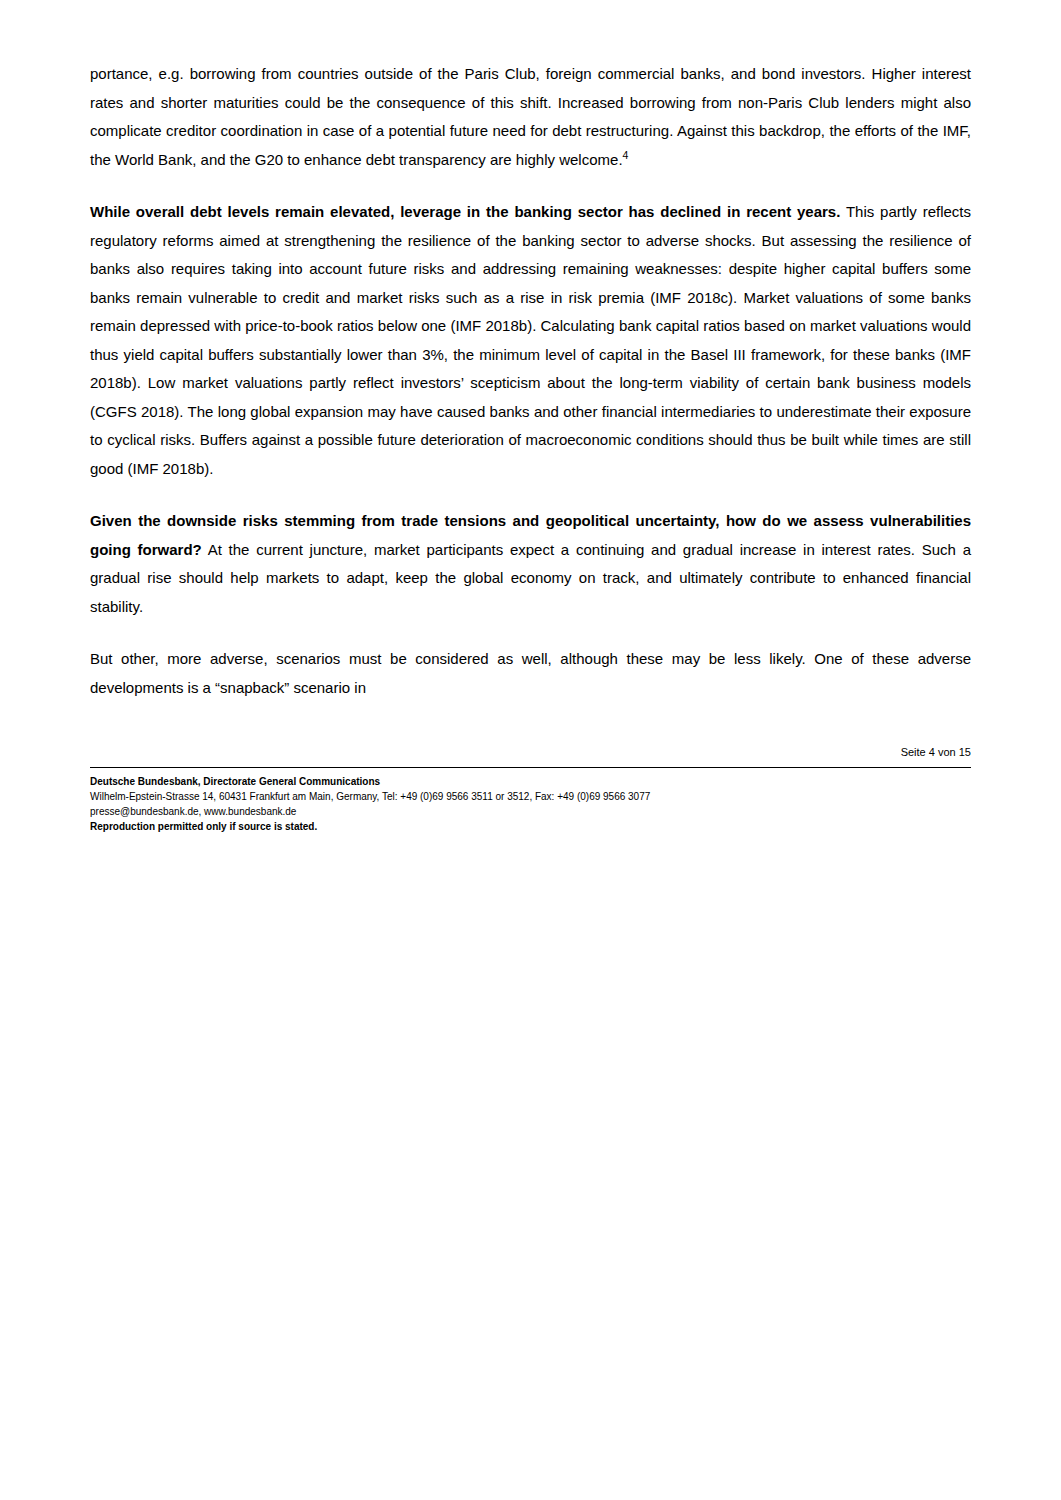portance, e.g. borrowing from countries outside of the Paris Club, foreign commercial banks, and bond investors. Higher interest rates and shorter maturities could be the consequence of this shift. Increased borrowing from non-Paris Club lenders might also complicate creditor coordination in case of a potential future need for debt restructuring. Against this backdrop, the efforts of the IMF, the World Bank, and the G20 to enhance debt transparency are highly welcome.4
While overall debt levels remain elevated, leverage in the banking sector has declined in recent years. This partly reflects regulatory reforms aimed at strengthening the resilience of the banking sector to adverse shocks. But assessing the resilience of banks also requires taking into account future risks and addressing remaining weaknesses: despite higher capital buffers some banks remain vulnerable to credit and market risks such as a rise in risk premia (IMF 2018c). Market valuations of some banks remain depressed with price-to-book ratios below one (IMF 2018b). Calculating bank capital ratios based on market valuations would thus yield capital buffers substantially lower than 3%, the minimum level of capital in the Basel III framework, for these banks (IMF 2018b). Low market valuations partly reflect investors’ scepticism about the long-term viability of certain bank business models (CGFS 2018). The long global expansion may have caused banks and other financial intermediaries to underestimate their exposure to cyclical risks. Buffers against a possible future deterioration of macroeconomic conditions should thus be built while times are still good (IMF 2018b).
Given the downside risks stemming from trade tensions and geopolitical uncertainty, how do we assess vulnerabilities going forward? At the current juncture, market participants expect a continuing and gradual increase in interest rates. Such a gradual rise should help markets to adapt, keep the global economy on track, and ultimately contribute to enhanced financial stability.
But other, more adverse, scenarios must be considered as well, although these may be less likely. One of these adverse developments is a “snapback” scenario in
Seite 4 von 15
Deutsche Bundesbank, Directorate General Communications
Wilhelm-Epstein-Strasse 14, 60431 Frankfurt am Main, Germany, Tel: +49 (0)69 9566 3511 or 3512, Fax: +49 (0)69 9566 3077
presse@bundesbank.de, www.bundesbank.de
Reproduction permitted only if source is stated.